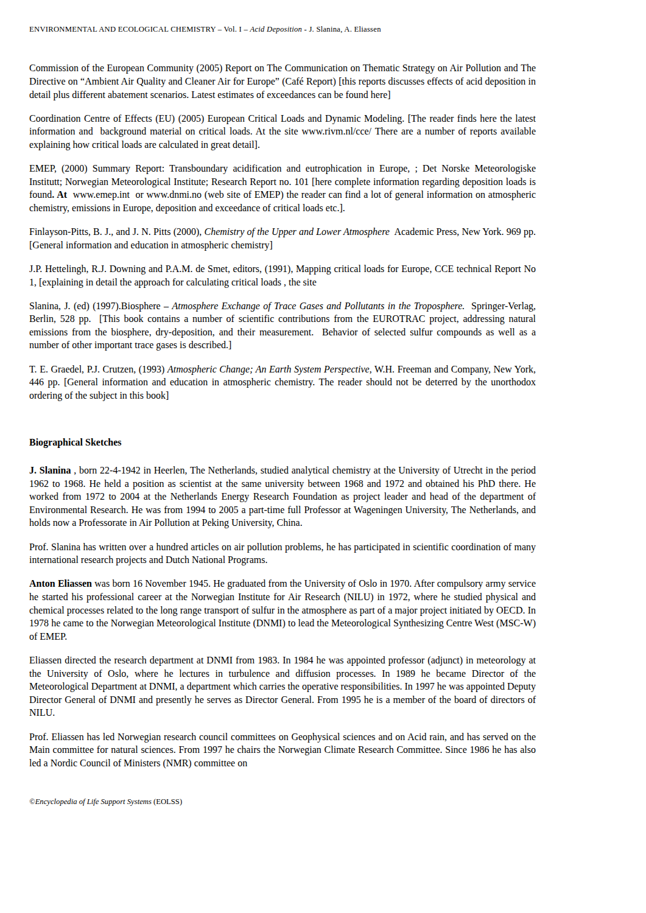ENVIRONMENTAL AND ECOLOGICAL CHEMISTRY – Vol. I – Acid Deposition - J. Slanina, A. Eliassen
Commission of the European Community (2005) Report on The Communication on Thematic Strategy on Air Pollution and The Directive on “Ambient Air Quality and Cleaner Air for Europe” (Café Report) [this reports discusses effects of acid deposition in detail plus different abatement scenarios. Latest estimates of exceedances can be found here]
Coordination Centre of Effects (EU) (2005) European Critical Loads and Dynamic Modeling. [The reader finds here the latest information and background material on critical loads. At the site www.rivm.nl/cce/ There are a number of reports available explaining how critical loads are calculated in great detail].
EMEP, (2000) Summary Report: Transboundary acidification and eutrophication in Europe, ; Det Norske Meteorologiske Institutt; Norwegian Meteorological Institute; Research Report no. 101 [here complete information regarding deposition loads is found. At www.emep.int or www.dnmi.no (web site of EMEP) the reader can find a lot of general information on atmospheric chemistry, emissions in Europe, deposition and exceedance of critical loads etc.].
Finlayson-Pitts, B. J., and J. N. Pitts (2000), Chemistry of the Upper and Lower Atmosphere Academic Press, New York. 969 pp. [General information and education in atmospheric chemistry]
J.P. Hettelingh, R.J. Downing and P.A.M. de Smet, editors, (1991), Mapping critical loads for Europe, CCE technical Report No 1, [explaining in detail the approach for calculating critical loads , the site
Slanina, J. (ed) (1997).Biosphere – Atmosphere Exchange of Trace Gases and Pollutants in the Troposphere. Springer-Verlag, Berlin, 528 pp. [This book contains a number of scientific contributions from the EUROTRAC project, addressing natural emissions from the biosphere, dry-deposition, and their measurement. Behavior of selected sulfur compounds as well as a number of other important trace gases is described.]
T. E. Graedel, P.J. Crutzen, (1993) Atmospheric Change; An Earth System Perspective, W.H. Freeman and Company, New York, 446 pp. [General information and education in atmospheric chemistry. The reader should not be deterred by the unorthodox ordering of the subject in this book]
Biographical Sketches
J. Slanina , born 22-4-1942 in Heerlen, The Netherlands, studied analytical chemistry at the University of Utrecht in the period 1962 to 1968. He held a position as scientist at the same university between 1968 and 1972 and obtained his PhD there. He worked from 1972 to 2004 at the Netherlands Energy Research Foundation as project leader and head of the department of Environmental Research. He was from 1994 to 2005 a part-time full Professor at Wageningen University, The Netherlands, and holds now a Professorate in Air Pollution at Peking University, China.
Prof. Slanina has written over a hundred articles on air pollution problems, he has participated in scientific coordination of many international research projects and Dutch National Programs.
Anton Eliassen was born 16 November 1945. He graduated from the University of Oslo in 1970. After compulsory army service he started his professional career at the Norwegian Institute for Air Research (NILU) in 1972, where he studied physical and chemical processes related to the long range transport of sulfur in the atmosphere as part of a major project initiated by OECD. In 1978 he came to the Norwegian Meteorological Institute (DNMI) to lead the Meteorological Synthesizing Centre West (MSC-W) of EMEP.
Eliassen directed the research department at DNMI from 1983. In 1984 he was appointed professor (adjunct) in meteorology at the University of Oslo, where he lectures in turbulence and diffusion processes. In 1989 he became Director of the Meteorological Department at DNMI, a department which carries the operative responsibilities. In 1997 he was appointed Deputy Director General of DNMI and presently he serves as Director General. From 1995 he is a member of the board of directors of NILU.
Prof. Eliassen has led Norwegian research council committees on Geophysical sciences and on Acid rain, and has served on the Main committee for natural sciences. From 1997 he chairs the Norwegian Climate Research Committee. Since 1986 he has also led a Nordic Council of Ministers (NMR) committee on
©Encyclopedia of Life Support Systems (EOLSS)